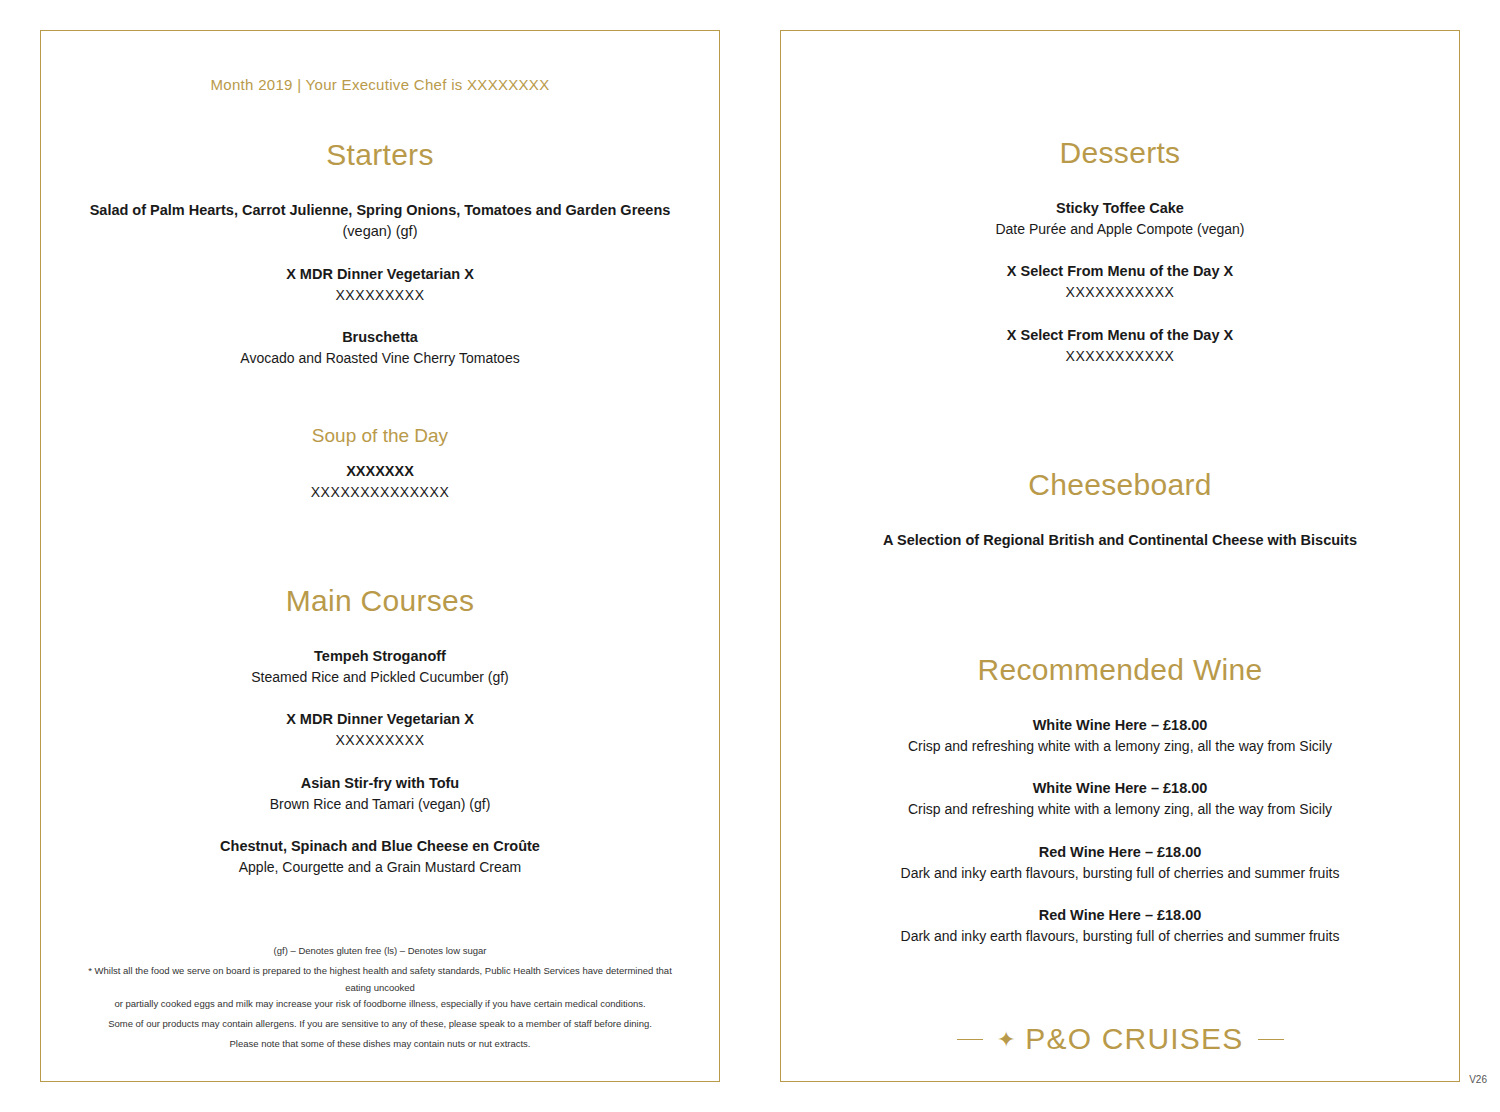Month 2019 | Your Executive Chef is XXXXXXXX
Starters
Salad of Palm Hearts, Carrot Julienne, Spring Onions, Tomatoes and Garden Greens (vegan) (gf)
X MDR Dinner Vegetarian X XXXXXXXXX
Bruschetta Avocado and Roasted Vine Cherry Tomatoes
Soup of the Day
XXXXXXX XXXXXXXXXXXXXX
Main Courses
Tempeh Stroganoff Steamed Rice and Pickled Cucumber (gf)
X MDR Dinner Vegetarian X XXXXXXXXX
Asian Stir-fry with Tofu Brown Rice and Tamari (vegan) (gf)
Chestnut, Spinach and Blue Cheese en Croûte Apple, Courgette and a Grain Mustard Cream
(gf) – Denotes gluten free (ls) – Denotes low sugar
* Whilst all the food we serve on board is prepared to the highest health and safety standards, Public Health Services have determined that eating uncooked
or partially cooked eggs and milk may increase your risk of foodborne illness, especially if you have certain medical conditions.
Some of our products may contain allergens. If you are sensitive to any of these, please speak to a member of staff before dining.
Please note that some of these dishes may contain nuts or nut extracts.
Desserts
Sticky Toffee Cake Date Purée and Apple Compote (vegan)
X Select From Menu of the Day X XXXXXXXXXXX
X Select From Menu of the Day X XXXXXXXXXXX
Cheeseboard
A Selection of Regional British and Continental Cheese with Biscuits
Recommended Wine
White Wine Here – £18.00 Crisp and refreshing white with a lemony zing, all the way from Sicily
White Wine Here – £18.00 Crisp and refreshing white with a lemony zing, all the way from Sicily
Red Wine Here – £18.00 Dark and inky earth flavours, bursting full of cherries and summer fruits
Red Wine Here – £18.00 Dark and inky earth flavours, bursting full of cherries and summer fruits
✦ P&O CRUISES
V26